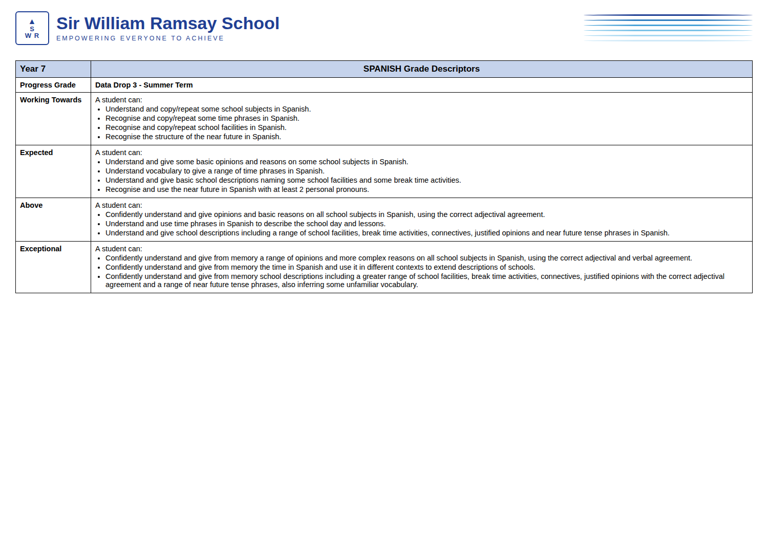▲ S W R
Sir William Ramsay School
EMPOWERING EVERYONE TO ACHIEVE
| Year 7 | SPANISH Grade Descriptors |
| --- | --- |
| Progress Grade | Data Drop 3 - Summer Term |
| Working Towards | A student can: Understand and copy/repeat some school subjects in Spanish. Recognise and copy/repeat some time phrases in Spanish. Recognise and copy/repeat school facilities in Spanish. Recognise the structure of the near future in Spanish. |
| Expected | A student can: Understand and give some basic opinions and reasons on some school subjects in Spanish. Understand vocabulary to give a range of time phrases in Spanish. Understand and give basic school descriptions naming some school facilities and some break time activities. Recognise and use the near future in Spanish with at least 2 personal pronouns. |
| Above | A student can: Confidently understand and give opinions and basic reasons on all school subjects in Spanish, using the correct adjectival agreement. Understand and use time phrases in Spanish to describe the school day and lessons. Understand and give school descriptions including a range of school facilities, break time activities, connectives, justified opinions and near future tense phrases in Spanish. |
| Exceptional | A student can: Confidently understand and give from memory a range of opinions and more complex reasons on all school subjects in Spanish, using the correct adjectival and verbal agreement. Confidently understand and give from memory the time in Spanish and use it in different contexts to extend descriptions of schools. Confidently understand and give from memory school descriptions including a greater range of school facilities, break time activities, connectives, justified opinions with the correct adjectival agreement and a range of near future tense phrases, also inferring some unfamiliar vocabulary. |